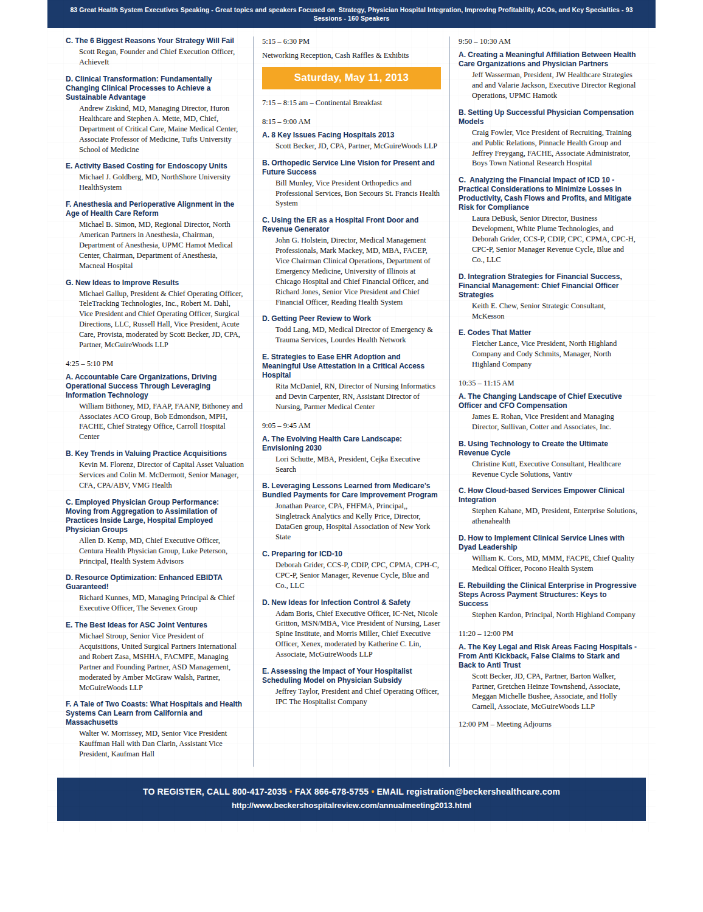83 Great Health System Executives Speaking - Great topics and speakers Focused on Strategy, Physician Hospital Integration, Improving Profitability, ACOs, and Key Specialties - 93 Sessions - 160 Speakers
C. The 6 Biggest Reasons Your Strategy Will Fail
Scott Regan, Founder and Chief Execution Officer, AchieveIt
D. Clinical Transformation: Fundamentally Changing Clinical Processes to Achieve a Sustainable Advantage
Andrew Ziskind, MD, Managing Director, Huron Healthcare and Stephen A. Mette, MD, Chief, Department of Critical Care, Maine Medical Center, Associate Professor of Medicine, Tufts University School of Medicine
E. Activity Based Costing for Endoscopy Units
Michael J. Goldberg, MD, NorthShore University HealthSystem
F. Anesthesia and Perioperative Alignment in the Age of Health Care Reform
Michael B. Simon, MD, Regional Director, North American Partners in Anesthesia, Chairman, Department of Anesthesia, UPMC Hamot Medical Center, Chairman, Department of Anesthesia, Macneal Hospital
G. New Ideas to Improve Results
Michael Gallup, President & Chief Operating Officer, TeleTracking Technologies, Inc., Robert M. Dahl, Vice President and Chief Operating Officer, Surgical Directions, LLC, Russell Hall, Vice President, Acute Care, Provista, moderated by Scott Becker, JD, CPA, Partner, McGuireWoods LLP
4:25 – 5:10 PM
A. Accountable Care Organizations, Driving Operational Success Through Leveraging Information Technology
William Bithoney, MD, FAAP, FAANP, Bithoney and Associates ACO Group, Bob Edmondson, MPH, FACHE, Chief Strategy Office, Carroll Hospital Center
B. Key Trends in Valuing Practice Acquisitions
Kevin M. Florenz, Director of Capital Asset Valuation Services and Colin M. McDermott, Senior Manager, CFA, CPA/ABV, VMG Health
C. Employed Physician Group Performance: Moving from Aggregation to Assimilation of Practices Inside Large, Hospital Employed Physician Groups
Allen D. Kemp, MD, Chief Executive Officer, Centura Health Physician Group, Luke Peterson, Principal, Health System Advisors
D. Resource Optimization: Enhanced EBIDTA Guaranteed!
Richard Kunnes, MD, Managing Principal & Chief Executive Officer, The Sevenex Group
E. The Best Ideas for ASC Joint Ventures
Michael Stroup, Senior Vice President of Acquisitions, United Surgical Partners International and Robert Zasa, MSHHA, FACMPE, Managing Partner and Founding Partner, ASD Management, moderated by Amber McGraw Walsh, Partner, McGuireWoods LLP
F. A Tale of Two Coasts: What Hospitals and Health Systems Can Learn from California and Massachusetts
Walter W. Morrissey, MD, Senior Vice President Kauffman Hall with Dan Clarin, Assistant Vice President, Kaufman Hall
5:15 – 6:30 PM
Networking Reception, Cash Raffles & Exhibits
Saturday, May 11, 2013
7:15 – 8:15 am – Continental Breakfast
8:15 – 9:00 AM
A. 8 Key Issues Facing Hospitals 2013
Scott Becker, JD, CPA, Partner, McGuireWoods LLP
B. Orthopedic Service Line Vision for Present and Future Success
Bill Munley, Vice President Orthopedics and Professional Services, Bon Secours St. Francis Health System
C. Using the ER as a Hospital Front Door and Revenue Generator
John G. Holstein, Director, Medical Management Professionals, Mark Mackey, MD, MBA, FACEP, Vice Chairman Clinical Operations, Department of Emergency Medicine, University of Illinois at Chicago Hospital and Chief Financial Officer, and Richard Jones, Senior Vice President and Chief Financial Officer, Reading Health System
D. Getting Peer Review to Work
Todd Lang, MD, Medical Director of Emergency & Trauma Services, Lourdes Health Network
E. Strategies to Ease EHR Adoption and Meaningful Use Attestation in a Critical Access Hospital
Rita McDaniel, RN, Director of Nursing Informatics and Devin Carpenter, RN, Assistant Director of Nursing, Parmer Medical Center
9:05 – 9:45 AM
A. The Evolving Health Care Landscape: Envisioning 2030
Lori Schutte, MBA, President, Cejka Executive Search
B. Leveraging Lessons Learned from Medicare’s Bundled Payments for Care Improvement Program
Jonathan Pearce, CPA, FHFMA, Principal,, Singletrack Analytics and Kelly Price, Director, DataGen group, Hospital Association of New York State
C. Preparing for ICD-10
Deborah Grider, CCS-P, CDIP, CPC, CPMA, CPH-C, CPC-P, Senior Manager, Revenue Cycle, Blue and Co., LLC
D. New Ideas for Infection Control & Safety
Adam Boris, Chief Executive Officer, IC-Net, Nicole Gritton, MSN/MBA, Vice President of Nursing, Laser Spine Institute, and Morris Miller, Chief Executive Officer, Xenex, moderated by Katherine C. Lin, Associate, McGuireWoods LLP
E. Assessing the Impact of Your Hospitalist Scheduling Model on Physician Subsidy
Jeffrey Taylor, President and Chief Operating Officer, IPC The Hospitalist Company
9:50 – 10:30 AM
A. Creating a Meaningful Affiliation Between Health Care Organizations and Physician Partners
Jeff Wasserman, President, JW Healthcare Strategies and and Valarie Jackson, Executive Director Regional Operations, UPMC Hamotk
B. Setting Up Successful Physician Compensation Models
Craig Fowler, Vice President of Recruiting, Training and Public Relations, Pinnacle Health Group and Jeffrey Freygang, FACHE, Associate Administrator, Boys Town National Research Hospital
C. Analyzing the Financial Impact of ICD 10 - Practical Considerations to Minimize Losses in Productivity, Cash Flows and Profits, and Mitigate Risk for Compliance
Laura DeBusk, Senior Director, Business Development, White Plume Technologies, and Deborah Grider, CCS-P, CDIP, CPC, CPMA, CPC-H, CPC-P, Senior Manager Revenue Cycle, Blue and Co., LLC
D. Integration Strategies for Financial Success, Financial Management: Chief Financial Officer Strategies
Keith E. Chew, Senior Strategic Consultant, McKesson
E. Codes That Matter
Fletcher Lance, Vice President, North Highland Company and Cody Schmits, Manager, North Highland Company
10:35 – 11:15 AM
A. The Changing Landscape of Chief Executive Officer and CFO Compensation
James E. Rohan, Vice President and Managing Director, Sullivan, Cotter and Associates, Inc.
B. Using Technology to Create the Ultimate Revenue Cycle
Christine Kutt, Executive Consultant, Healthcare Revenue Cycle Solutions, Vantiv
C. How Cloud-based Services Empower Clinical Integration
Stephen Kahane, MD, President, Enterprise Solutions, athenahealth
D. How to Implement Clinical Service Lines with Dyad Leadership
William K. Cors, MD, MMM, FACPE, Chief Quality Medical Officer, Pocono Health System
E. Rebuilding the Clinical Enterprise in Progressive Steps Across Payment Structures: Keys to Success
Stephen Kardon, Principal, North Highland Company
11:20 – 12:00 PM
A. The Key Legal and Risk Areas Facing Hospitals - From Anti Kickback, False Claims to Stark and Back to Anti Trust
Scott Becker, JD, CPA, Partner, Barton Walker, Partner, Gretchen Heinze Townshend, Associate, Meggan Michelle Bushee, Associate, and Holly Carnell, Associate, McGuireWoods LLP
12:00 PM – Meeting Adjourns
TO REGISTER, CALL 800-417-2035 • FAX 866-678-5755 • EMAIL registration@beckershealthcare.com
http://www.beckershospitalreview.com/annualmeeting2013.html